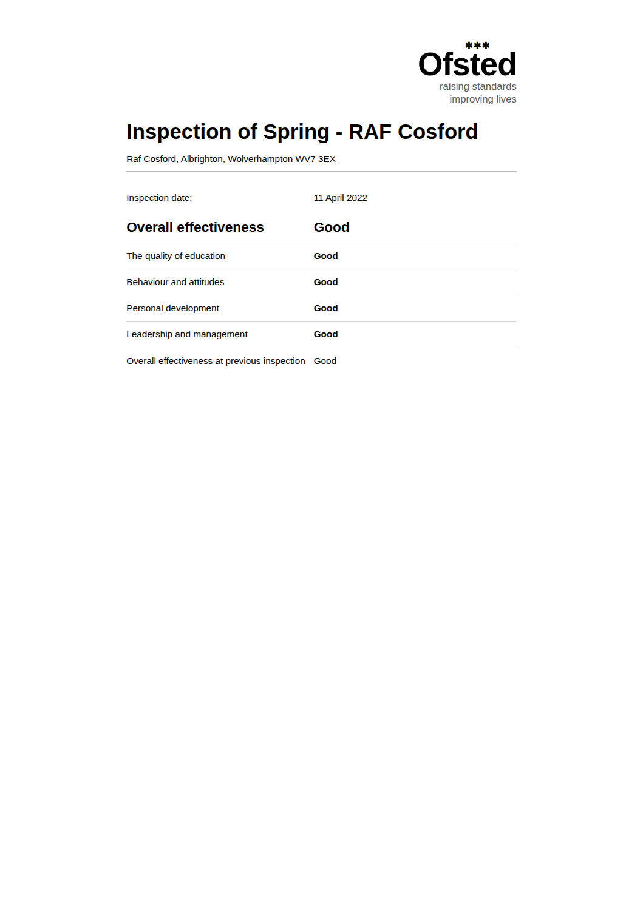✱✱✱
Ofsted
raising standards
improving lives
Inspection of Spring - RAF Cosford
Raf Cosford, Albrighton, Wolverhampton WV7 3EX
| Inspection date: | 11 April 2022 |
| Overall effectiveness | Good |
| The quality of education | Good |
| Behaviour and attitudes | Good |
| Personal development | Good |
| Leadership and management | Good |
| Overall effectiveness at previous inspection | Good |